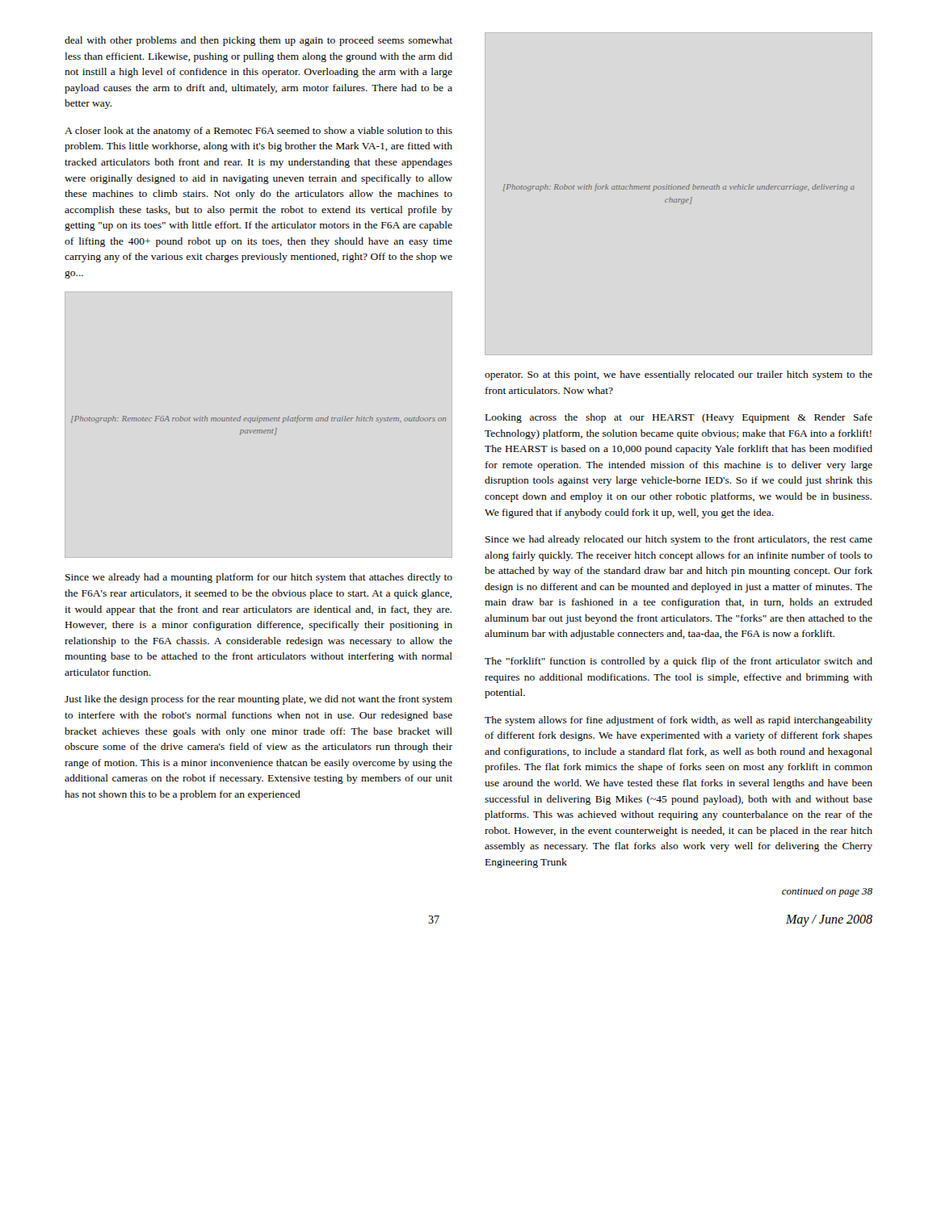deal with other problems and then picking them up again to proceed seems somewhat less than efficient. Likewise, pushing or pulling them along the ground with the arm did not instill a high level of confidence in this operator. Overloading the arm with a large payload causes the arm to drift and, ultimately, arm motor failures. There had to be a better way.
A closer look at the anatomy of a Remotec F6A seemed to show a viable solution to this problem. This little workhorse, along with it's big brother the Mark VA-1, are fitted with tracked articulators both front and rear. It is my understanding that these appendages were originally designed to aid in navigating uneven terrain and specifically to allow these machines to climb stairs. Not only do the articulators allow the machines to accomplish these tasks, but to also permit the robot to extend its vertical profile by getting "up on its toes" with little effort. If the articulator motors in the F6A are capable of lifting the 400+ pound robot up on its toes, then they should have an easy time carrying any of the various exit charges previously mentioned, right? Off to the shop we go...
[Photograph: Remotec F6A robot with mounted equipment platform and trailer hitch system, outdoors on pavement]
Since we already had a mounting platform for our hitch system that attaches directly to the F6A's rear articulators, it seemed to be the obvious place to start. At a quick glance, it would appear that the front and rear articulators are identical and, in fact, they are. However, there is a minor configuration difference, specifically their positioning in relationship to the F6A chassis. A considerable redesign was necessary to allow the mounting base to be attached to the front articulators without interfering with normal articulator function.
Just like the design process for the rear mounting plate, we did not want the front system to interfere with the robot's normal functions when not in use. Our redesigned base bracket achieves these goals with only one minor trade off: The base bracket will obscure some of the drive camera's field of view as the articulators run through their range of motion. This is a minor inconvenience thatcan be easily overcome by using the additional cameras on the robot if necessary. Extensive testing by members of our unit has not shown this to be a problem for an experienced
[Photograph: Robot with fork attachment positioned beneath a vehicle undercarriage, delivering a charge]
operator. So at this point, we have essentially relocated our trailer hitch system to the front articulators. Now what?
Looking across the shop at our HEARST (Heavy Equipment & Render Safe Technology) platform, the solution became quite obvious; make that F6A into a forklift! The HEARST is based on a 10,000 pound capacity Yale forklift that has been modified for remote operation. The intended mission of this machine is to deliver very large disruption tools against very large vehicle-borne IED's. So if we could just shrink this concept down and employ it on our other robotic platforms, we would be in business. We figured that if anybody could fork it up, well, you get the idea.
Since we had already relocated our hitch system to the front articulators, the rest came along fairly quickly. The receiver hitch concept allows for an infinite number of tools to be attached by way of the standard draw bar and hitch pin mounting concept. Our fork design is no different and can be mounted and deployed in just a matter of minutes. The main draw bar is fashioned in a tee configuration that, in turn, holds an extruded aluminum bar out just beyond the front articulators. The "forks" are then attached to the aluminum bar with adjustable connecters and, taa-daa, the F6A is now a forklift.
The "forklift" function is controlled by a quick flip of the front articulator switch and requires no additional modifications. The tool is simple, effective and brimming with potential.
The system allows for fine adjustment of fork width, as well as rapid interchangeability of different fork designs. We have experimented with a variety of different fork shapes and configurations, to include a standard flat fork, as well as both round and hexagonal profiles. The flat fork mimics the shape of forks seen on most any forklift in common use around the world. We have tested these flat forks in several lengths and have been successful in delivering Big Mikes (~45 pound payload), both with and without base platforms. This was achieved without requiring any counterbalance on the rear of the robot. However, in the event counterweight is needed, it can be placed in the rear hitch assembly as necessary. The flat forks also work very well for delivering the Cherry Engineering Trunk
continued on page 38
37 May / June 2008